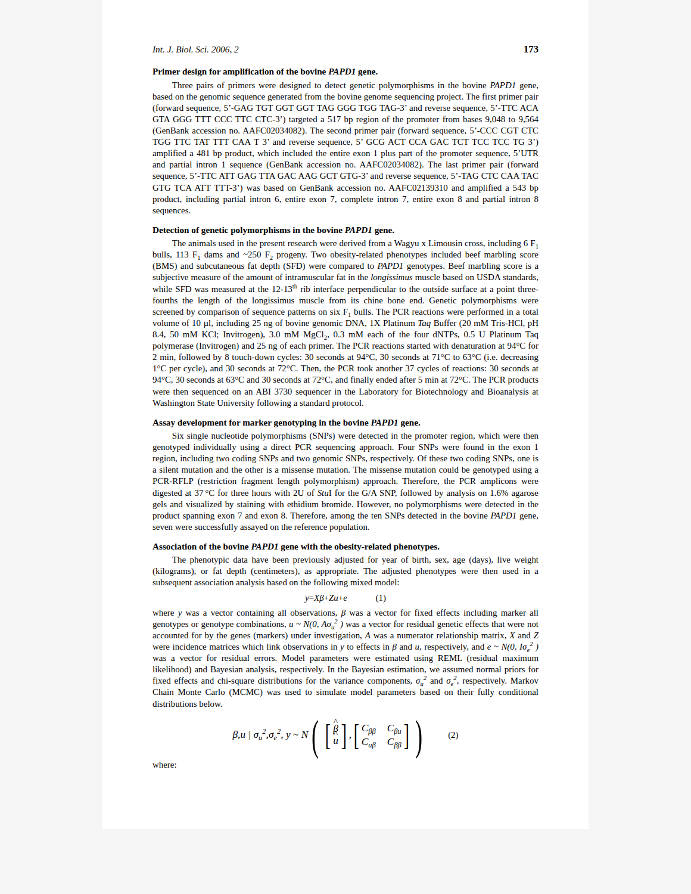Int. J. Biol. Sci. 2006, 2
173
Primer design for amplification of the bovine PAPD1 gene.
Three pairs of primers were designed to detect genetic polymorphisms in the bovine PAPD1 gene, based on the genomic sequence generated from the bovine genome sequencing project. The first primer pair (forward sequence, 5’-GAG TGT GGT GGT TAG GGG TGG TAG-3’ and reverse sequence, 5’-TTC ACA GTA GGG TTT CCC TTC CTC-3’) targeted a 517 bp region of the promoter from bases 9,048 to 9,564 (GenBank accession no. AAFC02034082). The second primer pair (forward sequence, 5’-CCC CGT CTC TGG TTC TAT TTT CAA T 3’ and reverse sequence, 5’ GCG ACT CCA GAC TCT TCC TCC TG 3’) amplified a 481 bp product, which included the entire exon 1 plus part of the promoter sequence, 5’UTR and partial intron 1 sequence (GenBank accession no. AAFC02034082). The last primer pair (forward sequence, 5’-TTC ATT GAG TTA GAC AAG GCT GTG-3’ and reverse sequence, 5’-TAG CTC CAA TAC GTG TCA ATT TTT-3’) was based on GenBank accession no. AAFC02139310 and amplified a 543 bp product, including partial intron 6, entire exon 7, complete intron 7, entire exon 8 and partial intron 8 sequences.
Detection of genetic polymorphisms in the bovine PAPD1 gene.
The animals used in the present research were derived from a Wagyu x Limousin cross, including 6 F1 bulls, 113 F1 dams and ~250 F2 progeny. Two obesity-related phenotypes included beef marbling score (BMS) and subcutaneous fat depth (SFD) were compared to PAPD1 genotypes. Beef marbling score is a subjective measure of the amount of intramuscular fat in the longissimus muscle based on USDA standards, while SFD was measured at the 12-13th rib interface perpendicular to the outside surface at a point three-fourths the length of the longissimus muscle from its chine bone end. Genetic polymorphisms were screened by comparison of sequence patterns on six F1 bulls. The PCR reactions were performed in a total volume of 10 µl, including 25 ng of bovine genomic DNA, 1X Platinum Taq Buffer (20 mM Tris-HCl, pH 8.4, 50 mM KCl; Invitrogen), 3.0 mM MgCl2, 0.3 mM each of the four dNTPs, 0.5 U Platinum Taq polymerase (Invitrogen) and 25 ng of each primer. The PCR reactions started with denaturation at 94°C for 2 min, followed by 8 touch-down cycles: 30 seconds at 94°C, 30 seconds at 71°C to 63°C (i.e. decreasing 1°C per cycle), and 30 seconds at 72°C. Then, the PCR took another 37 cycles of reactions: 30 seconds at 94°C, 30 seconds at 63°C and 30 seconds at 72°C, and finally ended after 5 min at 72°C. The PCR products were then sequenced on an ABI 3730 sequencer in the Laboratory for Biotechnology and Bioanalysis at Washington State University following a standard protocol.
Assay development for marker genotyping in the bovine PAPD1 gene.
Six single nucleotide polymorphisms (SNPs) were detected in the promoter region, which were then genotyped individually using a direct PCR sequencing approach. Four SNPs were found in the exon 1 region, including two coding SNPs and two genomic SNPs, respectively. Of these two coding SNPs, one is a silent mutation and the other is a missense mutation. The missense mutation could be genotyped using a PCR-RFLP (restriction fragment length polymorphism) approach. Therefore, the PCR amplicons were digested at 37 °C for three hours with 2U of Stu I for the G/A SNP, followed by analysis on 1.6% agarose gels and visualized by staining with ethidium bromide. However, no polymorphisms were detected in the product spanning exon 7 and exon 8. Therefore, among the ten SNPs detected in the bovine PAPD1 gene, seven were successfully assayed on the reference population.
Association of the bovine PAPD1 gene with the obesity-related phenotypes.
The phenotypic data have been previously adjusted for year of birth, sex, age (days), live weight (kilograms), or fat depth (centimeters), as appropriate. The adjusted phenotypes were then used in a subsequent association analysis based on the following mixed model:
y=Xβ+Zu+e(1)
where y was a vector containing all observations, β was a vector for fixed effects including marker all genotypes or genotype combinations, u ~ N(0, Aσu2 ) was a vector for residual genetic effects that were not accounted for by the genes (markers) under investigation, A was a numerator relationship matrix, X and Z were incidence matrices which link observations in y to effects in β and u, respectively, and e ~ N(0, Iσe2 ) was a vector for residual errors. Model parameters were estimated using REML (residual maximum likelihood) and Bayesian analysis, respectively. In the Bayesian estimation, we assumed normal priors for fixed effects and chi-square distributions for the variance components, σu2 and σe2, respectively. Markov Chain Monte Carlo (MCMC) was used to simulate model parameters based on their fully conditional distributions below.
β,u | σu2,σe2, y ~ N ( [ β u ] , [ Cββ Cβu Cuβ Cββ ] ) (2)
where: